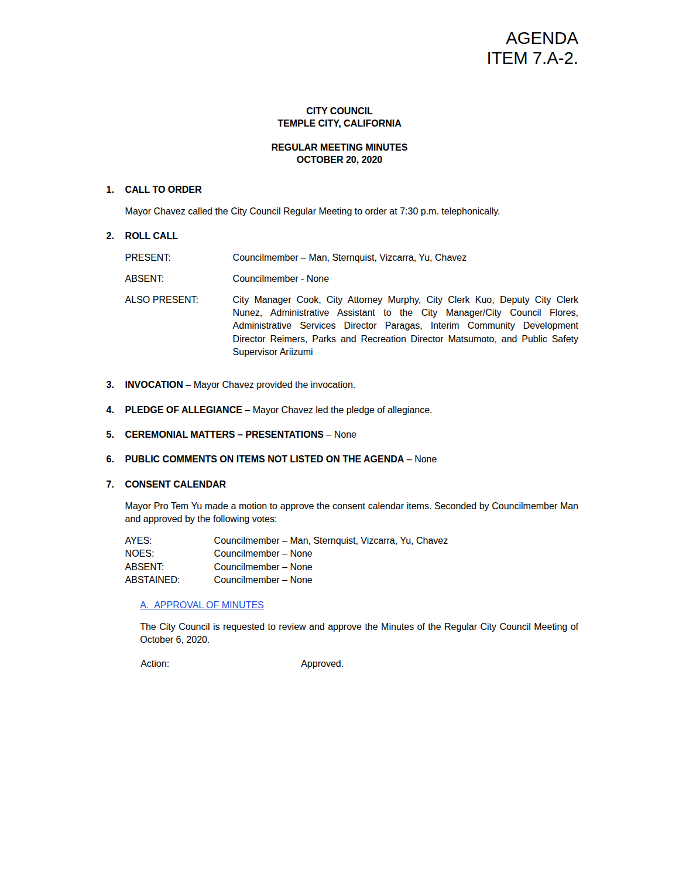AGENDA
ITEM 7.A-2.
CITY COUNCIL
TEMPLE CITY, CALIFORNIA REGULAR MEETING MINUTES
OCTOBER 20, 2020
CALL TO ORDER
Mayor Chavez called the City Council Regular Meeting to order at 7:30 p.m. telephonically.
ROLL CALL
| PRESENT: | Councilmember – Man, Sternquist, Vizcarra, Yu, Chavez |
| ABSENT: | Councilmember - None |
| ALSO PRESENT: | City Manager Cook, City Attorney Murphy, City Clerk Kuo, Deputy City Clerk Nunez, Administrative Assistant to the City Manager/City Council Flores, Administrative Services Director Paragas, Interim Community Development Director Reimers, Parks and Recreation Director Matsumoto, and Public Safety Supervisor Ariizumi |
INVOCATION – Mayor Chavez provided the invocation.
PLEDGE OF ALLEGIANCE – Mayor Chavez led the pledge of allegiance.
CEREMONIAL MATTERS – PRESENTATIONS – None
PUBLIC COMMENTS ON ITEMS NOT LISTED ON THE AGENDA – None
CONSENT CALENDAR
Mayor Pro Tem Yu made a motion to approve the consent calendar items. Seconded by Councilmember Man and approved by the following votes:
| AYES: | Councilmember – Man, Sternquist, Vizcarra, Yu, Chavez |
| NOES: | Councilmember – None |
| ABSENT: | Councilmember – None |
| ABSTAINED: | Councilmember – None |
A. APPROVAL OF MINUTES
The City Council is requested to review and approve the Minutes of the Regular City Council Meeting of October 6, 2020.
| Action: | Approved. |